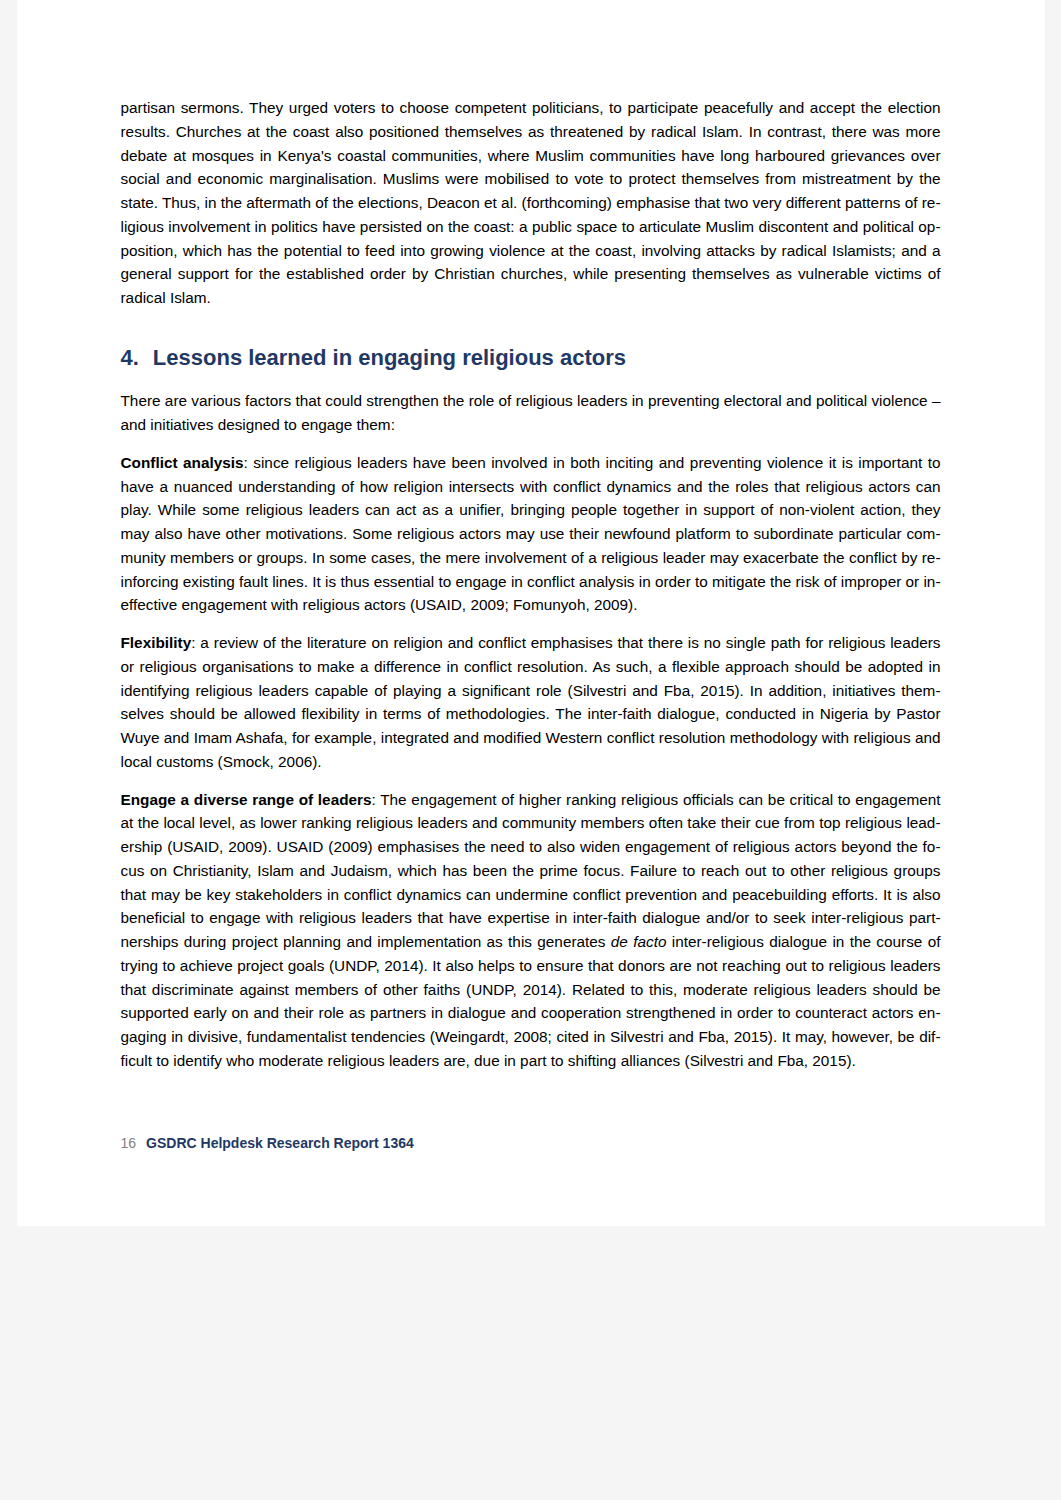partisan sermons. They urged voters to choose competent politicians, to participate peacefully and accept the election results. Churches at the coast also positioned themselves as threatened by radical Islam. In contrast, there was more debate at mosques in Kenya's coastal communities, where Muslim communities have long harboured grievances over social and economic marginalisation. Muslims were mobilised to vote to protect themselves from mistreatment by the state. Thus, in the aftermath of the elections, Deacon et al. (forthcoming) emphasise that two very different patterns of religious involvement in politics have persisted on the coast: a public space to articulate Muslim discontent and political opposition, which has the potential to feed into growing violence at the coast, involving attacks by radical Islamists; and a general support for the established order by Christian churches, while presenting themselves as vulnerable victims of radical Islam.
4. Lessons learned in engaging religious actors
There are various factors that could strengthen the role of religious leaders in preventing electoral and political violence – and initiatives designed to engage them:
Conflict analysis: since religious leaders have been involved in both inciting and preventing violence it is important to have a nuanced understanding of how religion intersects with conflict dynamics and the roles that religious actors can play. While some religious leaders can act as a unifier, bringing people together in support of non-violent action, they may also have other motivations. Some religious actors may use their newfound platform to subordinate particular community members or groups. In some cases, the mere involvement of a religious leader may exacerbate the conflict by reinforcing existing fault lines. It is thus essential to engage in conflict analysis in order to mitigate the risk of improper or ineffective engagement with religious actors (USAID, 2009; Fomunyoh, 2009).
Flexibility: a review of the literature on religion and conflict emphasises that there is no single path for religious leaders or religious organisations to make a difference in conflict resolution. As such, a flexible approach should be adopted in identifying religious leaders capable of playing a significant role (Silvestri and Fba, 2015). In addition, initiatives themselves should be allowed flexibility in terms of methodologies. The inter-faith dialogue, conducted in Nigeria by Pastor Wuye and Imam Ashafa, for example, integrated and modified Western conflict resolution methodology with religious and local customs (Smock, 2006).
Engage a diverse range of leaders: The engagement of higher ranking religious officials can be critical to engagement at the local level, as lower ranking religious leaders and community members often take their cue from top religious leadership (USAID, 2009). USAID (2009) emphasises the need to also widen engagement of religious actors beyond the focus on Christianity, Islam and Judaism, which has been the prime focus. Failure to reach out to other religious groups that may be key stakeholders in conflict dynamics can undermine conflict prevention and peacebuilding efforts. It is also beneficial to engage with religious leaders that have expertise in inter-faith dialogue and/or to seek inter-religious partnerships during project planning and implementation as this generates de facto inter-religious dialogue in the course of trying to achieve project goals (UNDP, 2014). It also helps to ensure that donors are not reaching out to religious leaders that discriminate against members of other faiths (UNDP, 2014). Related to this, moderate religious leaders should be supported early on and their role as partners in dialogue and cooperation strengthened in order to counteract actors engaging in divisive, fundamentalist tendencies (Weingardt, 2008; cited in Silvestri and Fba, 2015). It may, however, be difficult to identify who moderate religious leaders are, due in part to shifting alliances (Silvestri and Fba, 2015).
16 GSDRC Helpdesk Research Report 1364